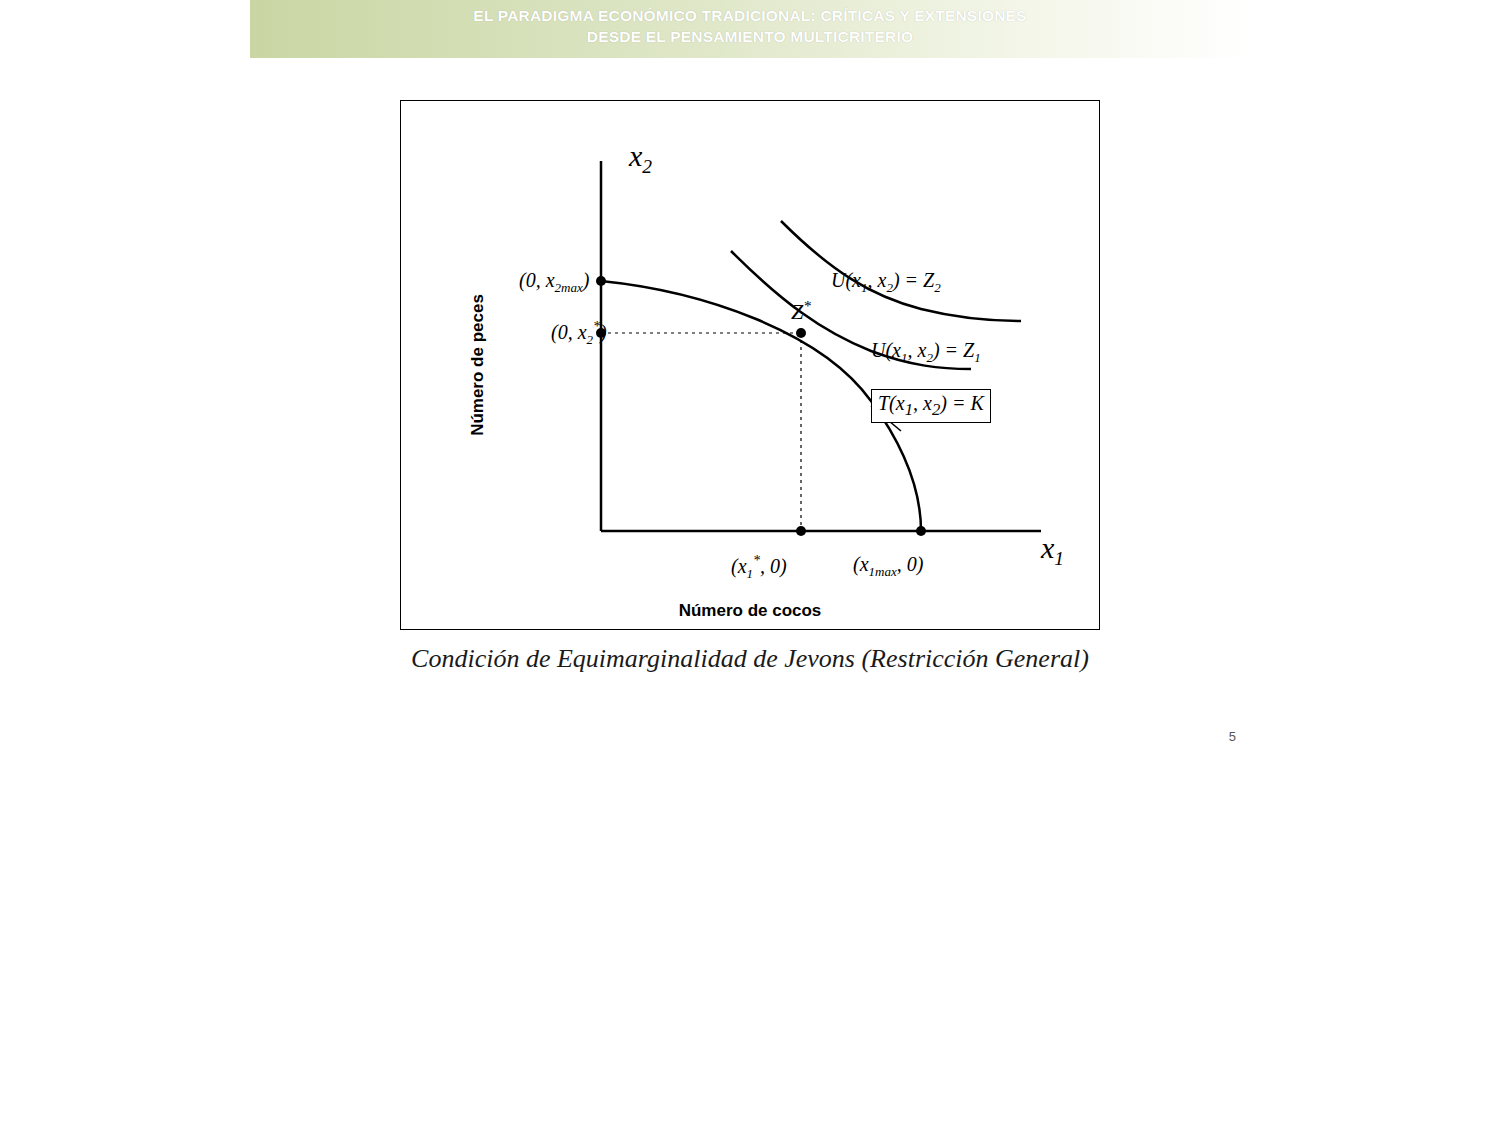EL PARADIGMA ECONÓMICO TRADICIONAL: CRÍTICAS Y EXTENSIONES
DESDE EL PENSAMIENTO MULTICRITERIO
x2 x1 (0, x2max) (0, x2*) (x1*, 0) (x1max, 0) U(x1, x2) = Z2 U(x1, x2) = Z1 Z*
T(x1, x2) = K
Número de peces
Número de cocos
Condición de Equimarginalidad de Jevons (Restricción General)
5